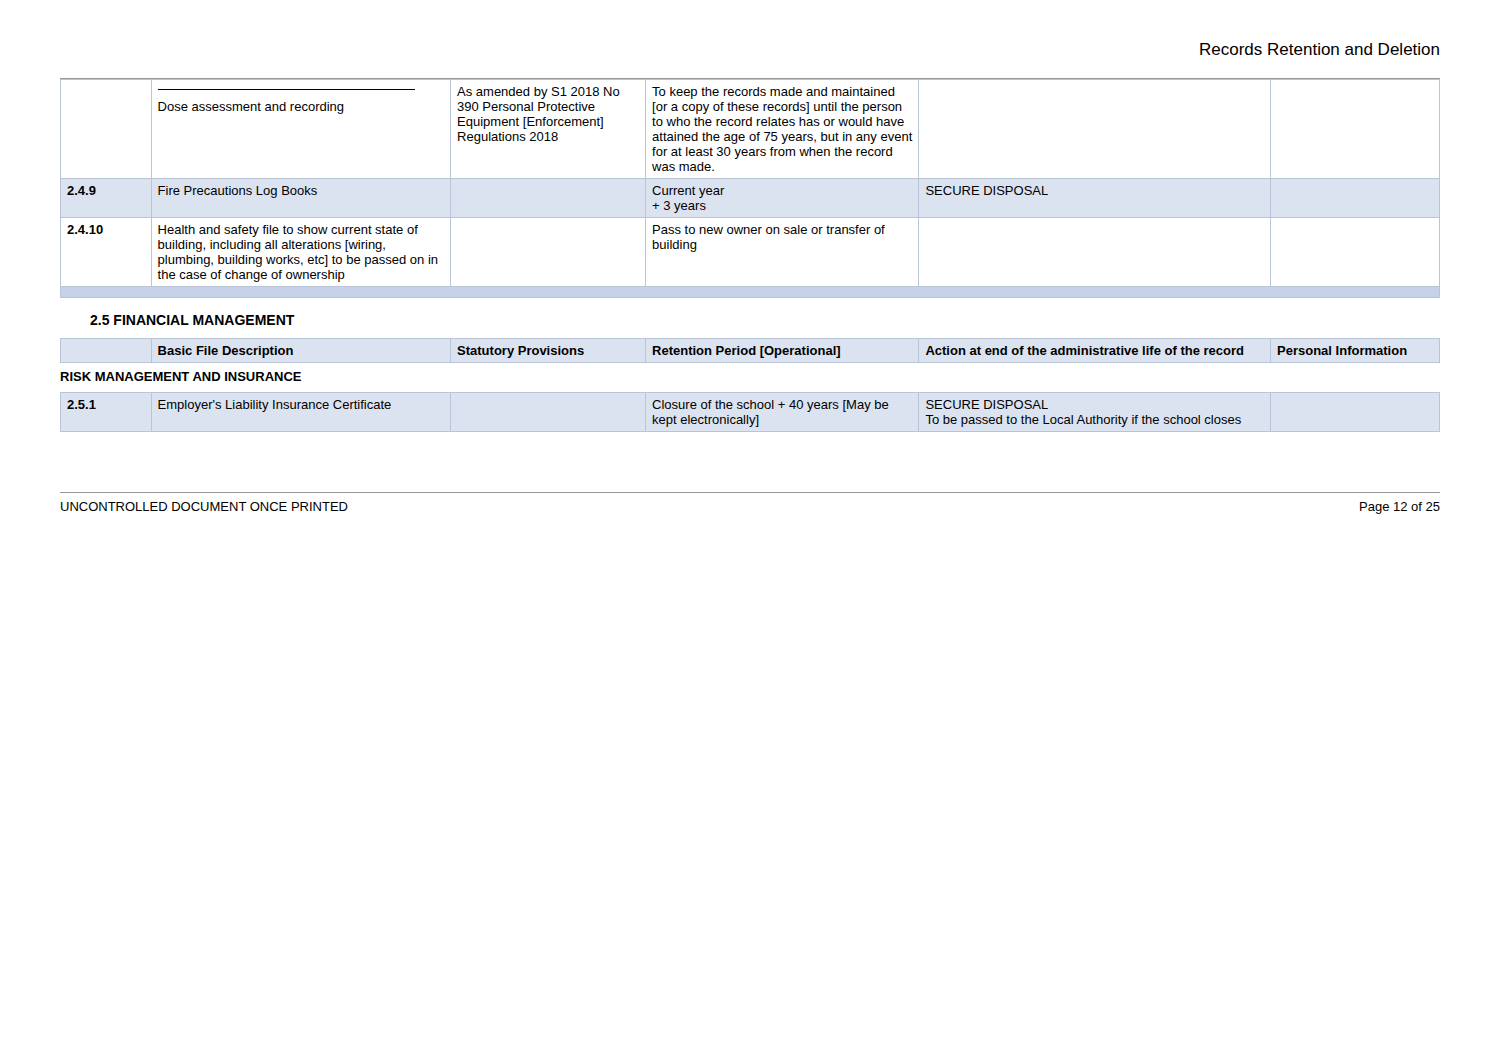Records Retention and Deletion
| | Dose assessment and recording | As amended by S1 2018 No 390 Personal Protective Equipment [Enforcement] Regulations 2018 | To keep the records made and maintained [or a copy of these records] until the person to who the record relates has or would have attained the age of 75 years, but in any event for at least 30 years from when the record was made. | | |
| 2.4.9 | Fire Precautions Log Books | | Current year + 3 years | SECURE DISPOSAL | |
| 2.4.10 | Health and safety file to show current state of building, including all alterations [wiring, plumbing, building works, etc] to be passed on in the case of change of ownership | | Pass to new owner on sale or transfer of building | | |
2.5 FINANCIAL MANAGEMENT
| | Basic File Description | Statutory Provisions | Retention Period [Operational] | Action at end of the administrative life of the record | Personal Information |
RISK MANAGEMENT AND INSURANCE
| 2.5.1 | Employer's Liability Insurance Certificate | | Closure of the school + 40 years [May be kept electronically] | SECURE DISPOSAL To be passed to the Local Authority if the school closes | |
UNCONTROLLED DOCUMENT ONCE PRINTED Page 12 of 25